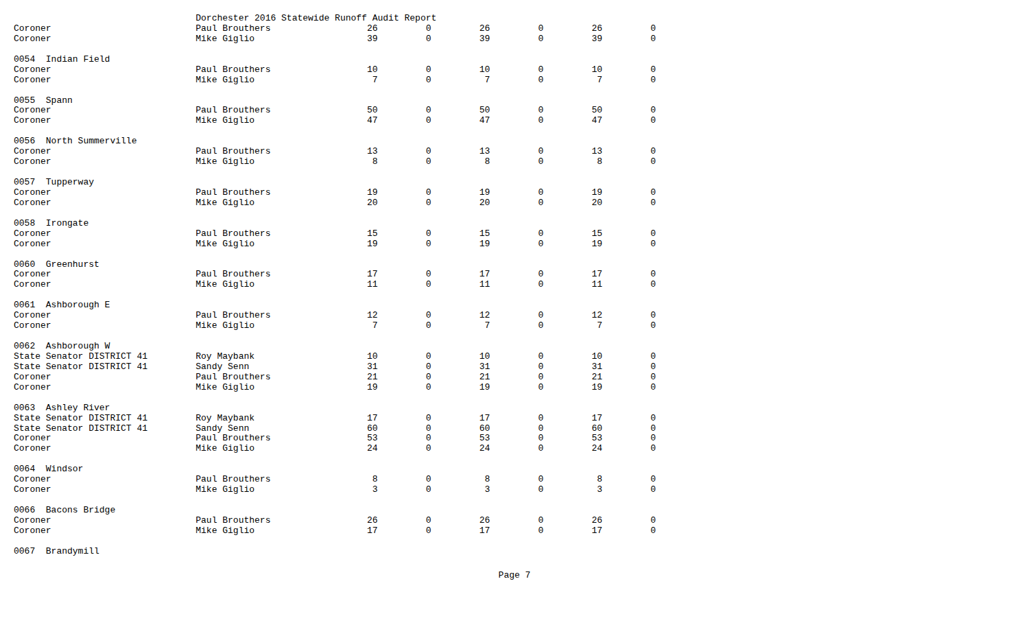Dorchester 2016 Statewide Runoff Audit Report
Coroner                           Paul Brouthers                  26         0         26         0         26         0
Coroner                           Mike Giglio                     39         0         39         0         39         0

0054  Indian Field
Coroner                           Paul Brouthers                  10         0         10         0         10         0
Coroner                           Mike Giglio                      7         0          7         0          7         0

0055  Spann
Coroner                           Paul Brouthers                  50         0         50         0         50         0
Coroner                           Mike Giglio                     47         0         47         0         47         0

0056  North Summerville
Coroner                           Paul Brouthers                  13         0         13         0         13         0
Coroner                           Mike Giglio                      8         0          8         0          8         0

0057  Tupperway
Coroner                           Paul Brouthers                  19         0         19         0         19         0
Coroner                           Mike Giglio                     20         0         20         0         20         0

0058  Irongate
Coroner                           Paul Brouthers                  15         0         15         0         15         0
Coroner                           Mike Giglio                     19         0         19         0         19         0

0060  Greenhurst
Coroner                           Paul Brouthers                  17         0         17         0         17         0
Coroner                           Mike Giglio                     11         0         11         0         11         0

0061  Ashborough E
Coroner                           Paul Brouthers                  12         0         12         0         12         0
Coroner                           Mike Giglio                      7         0          7         0          7         0

0062  Ashborough W
State Senator DISTRICT 41         Roy Maybank                     10         0         10         0         10         0
State Senator DISTRICT 41         Sandy Senn                      31         0         31         0         31         0
Coroner                           Paul Brouthers                  21         0         21         0         21         0
Coroner                           Mike Giglio                     19         0         19         0         19         0

0063  Ashley River
State Senator DISTRICT 41         Roy Maybank                     17         0         17         0         17         0
State Senator DISTRICT 41         Sandy Senn                      60         0         60         0         60         0
Coroner                           Paul Brouthers                  53         0         53         0         53         0
Coroner                           Mike Giglio                     24         0         24         0         24         0

0064  Windsor
Coroner                           Paul Brouthers                   8         0          8         0          8         0
Coroner                           Mike Giglio                      3         0          3         0          3         0

0066  Bacons Bridge
Coroner                           Paul Brouthers                  26         0         26         0         26         0
Coroner                           Mike Giglio                     17         0         17         0         17         0

0067  Brandymill
Page 7